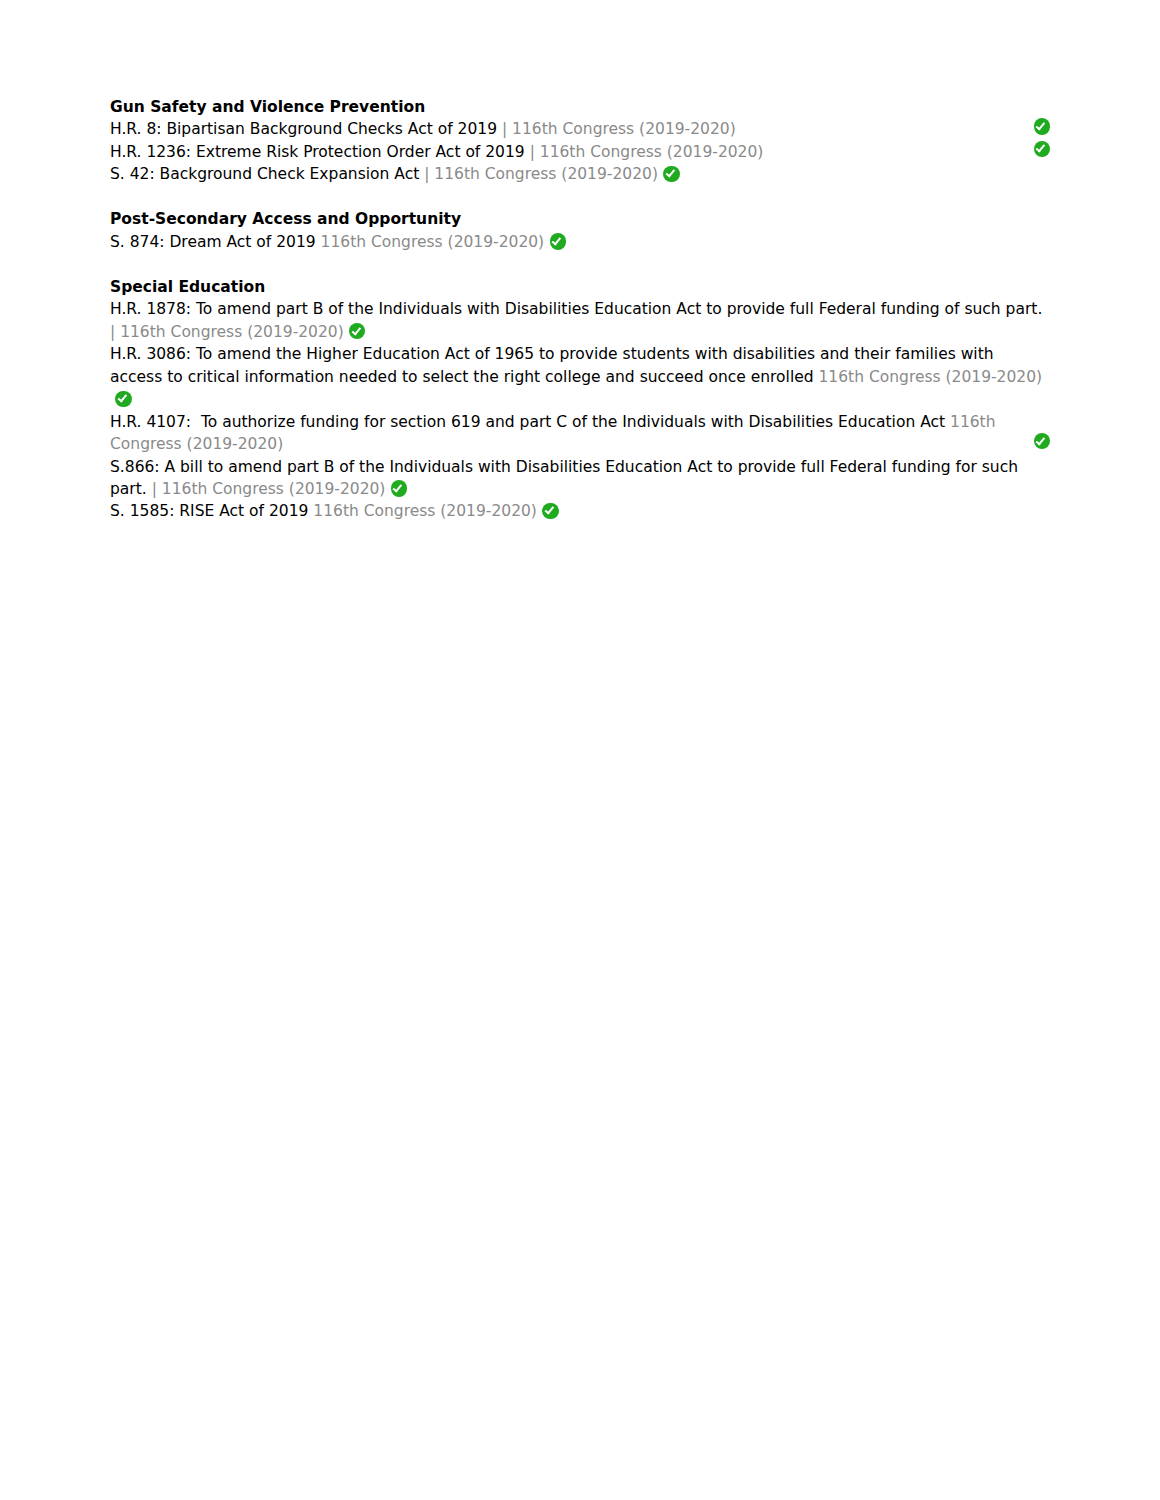Gun Safety and Violence Prevention
H.R. 8: Bipartisan Background Checks Act of 2019 | 116th Congress (2019-2020)
H.R. 1236: Extreme Risk Protection Order Act of 2019 | 116th Congress (2019-2020)
S. 42: Background Check Expansion Act | 116th Congress (2019-2020)
Post-Secondary Access and Opportunity
S. 874: Dream Act of 2019 116th Congress (2019-2020)
Special Education
H.R. 1878: To amend part B of the Individuals with Disabilities Education Act to provide full Federal funding of such part. | 116th Congress (2019-2020)
H.R. 3086: To amend the Higher Education Act of 1965 to provide students with disabilities and their families with access to critical information needed to select the right college and succeed once enrolled 116th Congress (2019-2020)
H.R. 4107: To authorize funding for section 619 and part C of the Individuals with Disabilities Education Act 116th Congress (2019-2020)
S.866: A bill to amend part B of the Individuals with Disabilities Education Act to provide full Federal funding for such part. | 116th Congress (2019-2020)
S. 1585: RISE Act of 2019 116th Congress (2019-2020)